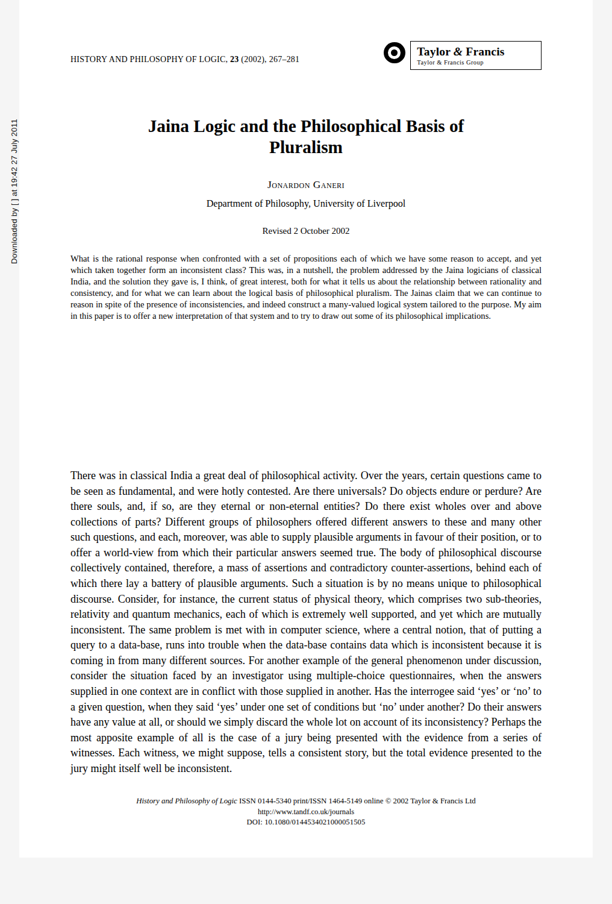Downloaded by [ ] at 19:42 27 July 2011
HISTORY AND PHILOSOPHY OF LOGIC, 23 (2002), 267–281
Taylor & Francis
Taylor & Francis Group
Jaina Logic and the Philosophical Basis of
Pluralism
Jonardon Ganeri
Department of Philosophy, University of Liverpool
Revised 2 October 2002
What is the rational response when confronted with a set of propositions each of which we have some reason to accept, and yet which taken together form an inconsistent class? This was, in a nutshell, the problem addressed by the Jaina logicians of classical India, and the solution they gave is, I think, of great interest, both for what it tells us about the relationship between rationality and consistency, and for what we can learn about the logical basis of philosophical pluralism. The Jainas claim that we can continue to reason in spite of the presence of inconsistencies, and indeed construct a many-valued logical system tailored to the purpose. My aim in this paper is to offer a new interpretation of that system and to try to draw out some of its philosophical implications.
There was in classical India a great deal of philosophical activity. Over the years, certain questions came to be seen as fundamental, and were hotly contested. Are there universals? Do objects endure or perdure? Are there souls, and, if so, are they eternal or non-eternal entities? Do there exist wholes over and above collections of parts? Different groups of philosophers offered different answers to these and many other such questions, and each, moreover, was able to supply plausible arguments in favour of their position, or to offer a world-view from which their particular answers seemed true. The body of philosophical discourse collectively contained, therefore, a mass of assertions and contradictory counter-assertions, behind each of which there lay a battery of plausible arguments. Such a situation is by no means unique to philosophical discourse. Consider, for instance, the current status of physical theory, which comprises two sub-theories, relativity and quantum mechanics, each of which is extremely well supported, and yet which are mutually inconsistent. The same problem is met with in computer science, where a central notion, that of putting a query to a data-base, runs into trouble when the data-base contains data which is inconsistent because it is coming in from many different sources. For another example of the general phenomenon under discussion, consider the situation faced by an investigator using multiple-choice questionnaires, when the answers supplied in one context are in conflict with those supplied in another. Has the interrogee said ‘yes’ or ‘no’ to a given question, when they said ‘yes’ under one set of conditions but ‘no’ under another? Do their answers have any value at all, or should we simply discard the whole lot on account of its inconsistency? Perhaps the most apposite example of all is the case of a jury being presented with the evidence from a series of witnesses. Each witness, we might suppose, tells a consistent story, but the total evidence presented to the jury might itself well be inconsistent.
History and Philosophy of Logic ISSN 0144-5340 print/ISSN 1464-5149 online © 2002 Taylor & Francis Ltd
http://www.tandf.co.uk/journals
DOI: 10.1080/0144534021000051505